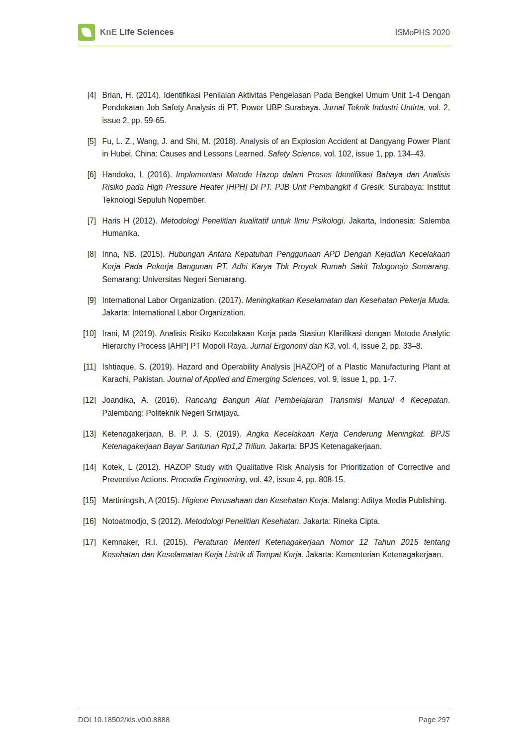KnE Life Sciences
ISMoPHS 2020
[4] Brian, H. (2014). Identifikasi Penilaian Aktivitas Pengelasan Pada Bengkel Umum Unit 1-4 Dengan Pendekatan Job Safety Analysis di PT. Power UBP Surabaya. Jurnal Teknik Industri Untirta, vol. 2, issue 2, pp. 59-65.
[5] Fu, L. Z., Wang, J. and Shi, M. (2018). Analysis of an Explosion Accident at Dangyang Power Plant in Hubei, China: Causes and Lessons Learned. Safety Science, vol. 102, issue 1, pp. 134–43.
[6] Handoko, L (2016). Implementasi Metode Hazop dalam Proses Identifikasi Bahaya dan Analisis Risiko pada High Pressure Heater [HPH] Di PT. PJB Unit Pembangkit 4 Gresik. Surabaya: Institut Teknologi Sepuluh Nopember.
[7] Haris H (2012). Metodologi Penelitian kualitatif untuk Ilmu Psikologi. Jakarta, Indonesia: Salemba Humanika.
[8] Inna, NB. (2015). Hubungan Antara Kepatuhan Penggunaan APD Dengan Kejadian Kecelakaan Kerja Pada Pekerja Bangunan PT. Adhi Karya Tbk Proyek Rumah Sakit Telogorejo Semarang. Semarang: Universitas Negeri Semarang.
[9] International Labor Organization. (2017). Meningkatkan Keselamatan dan Kesehatan Pekerja Muda. Jakarta: International Labor Organization.
[10] Irani, M (2019). Analisis Risiko Kecelakaan Kerja pada Stasiun Klarifikasi dengan Metode Analytic Hierarchy Process [AHP] PT Mopoli Raya. Jurnal Ergonomi dan K3, vol. 4, issue 2, pp. 33–8.
[11] Ishtiaque, S. (2019). Hazard and Operability Analysis [HAZOP] of a Plastic Manufacturing Plant at Karachi, Pakistan. Journal of Applied and Emerging Sciences, vol. 9, issue 1, pp. 1-7.
[12] Joandika, A. (2016). Rancang Bangun Alat Pembelajaran Transmisi Manual 4 Kecepatan. Palembang: Politeknik Negeri Sriwijaya.
[13] Ketenagakerjaan, B. P. J. S. (2019). Angka Kecelakaan Kerja Cenderung Meningkat. BPJS Ketenagakerjaan Bayar Santunan Rp1,2 Triliun. Jakarta: BPJS Ketenagakerjaan.
[14] Kotek, L (2012). HAZOP Study with Qualitative Risk Analysis for Prioritization of Corrective and Preventive Actions. Procedia Engineering, vol. 42, issue 4, pp. 808-15.
[15] Martiningsih, A (2015). Higiene Perusahaan dan Kesehatan Kerja. Malang: Aditya Media Publishing.
[16] Notoatmodjo, S (2012). Metodologi Penelitian Kesehatan. Jakarta: Rineka Cipta.
[17] Kemnaker, R.I. (2015). Peraturan Menteri Ketenagakerjaan Nomor 12 Tahun 2015 tentang Kesehatan dan Keselamatan Kerja Listrik di Tempat Kerja. Jakarta: Kementerian Ketenagakerjaan.
DOI 10.18502/kls.v0i0.8888
Page 297